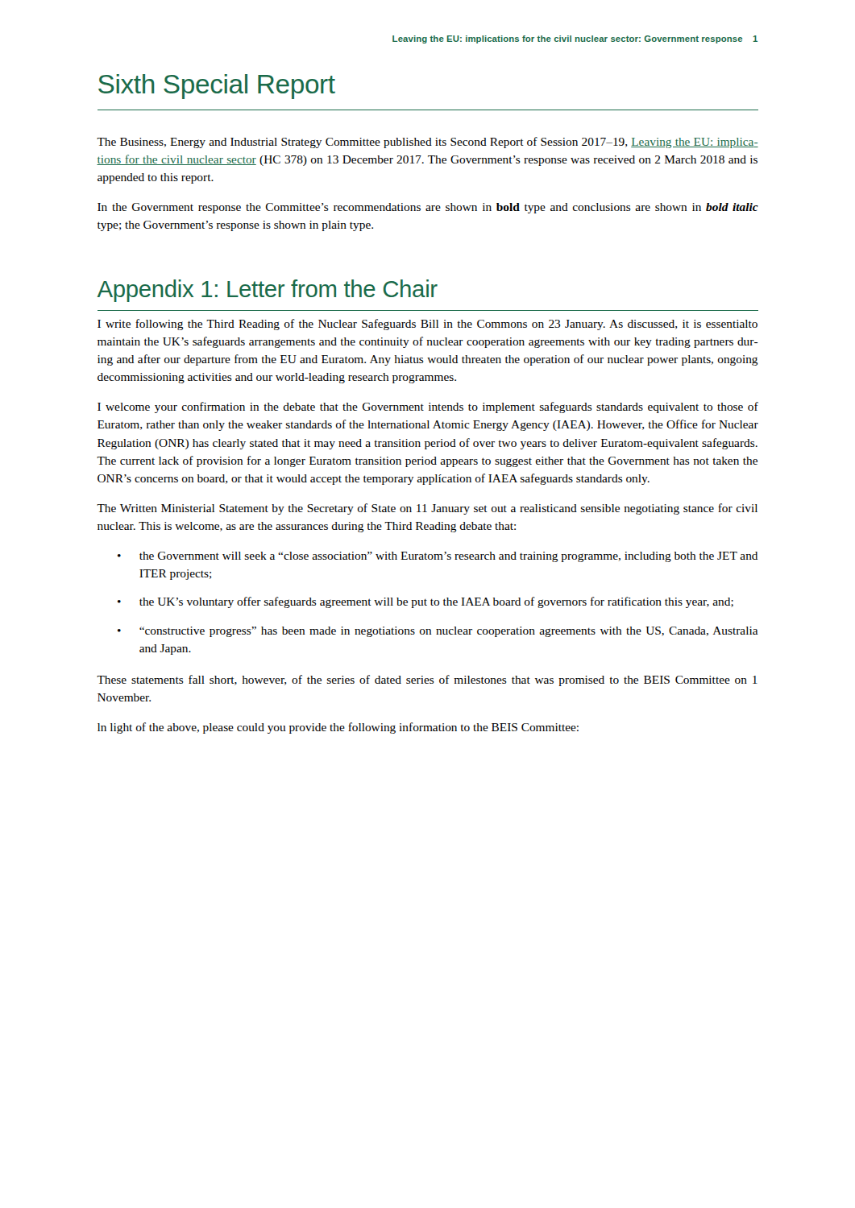Leaving the EU: implications for the civil nuclear sector: Government response1
Sixth Special Report
The Business, Energy and Industrial Strategy Committee published its Second Report of Session 2017–19, Leaving the EU: implications for the civil nuclear sector (HC 378) on 13 December 2017. The Government’s response was received on 2 March 2018 and is appended to this report.
In the Government response the Committee’s recommendations are shown in bold type and conclusions are shown in bold italic type; the Government’s response is shown in plain type.
Appendix 1: Letter from the Chair
I write following the Third Reading of the Nuclear Safeguards Bill in the Commons on 23 January. As discussed, it is essentialto maintain the UK’s safeguards arrangements and the continuity of nuclear cooperation agreements with our key trading partners during and after our departure from the EU and Euratom. Any hiatus would threaten the operation of our nuclear power plants, ongoing decommissioning activities and our world-leading research programmes.
I welcome your confirmation in the debate that the Government intends to implement safeguards standards equivalent to those of Euratom, rather than only the weaker standards of the lnternational Atomic Energy Agency (IAEA). However, the Office for Nuclear Regulation (ONR) has clearly stated that it may need a transition period of over two years to deliver Euratom-equivalent safeguards. The current lack of provision for a longer Euratom transition period appears to suggest either that the Government has not taken the ONR’s concerns on board, or that it would accept the temporary applícation of IAEA safeguards standards only.
The Written Ministerial Statement by the Secretary of State on 11 January set out a realisticand sensible negotiating stance for civil nuclear. This is welcome, as are the assurances during the Third Reading debate that:
the Government will seek a “close association” with Euratom’s research and training programme, including both the JET and ITER projects;
the UK’s voluntary offer safeguards agreement will be put to the IAEA board of governors for ratification this year, and;
“constructive progress” has been made in negotiations on nuclear cooperation agreements with the US, Canada, Australia and Japan.
These statements fall short, however, of the series of dated series of milestones that was promised to the BEIS Committee on 1 November.
ln light of the above, please could you provide the following information to the BEIS Committee: